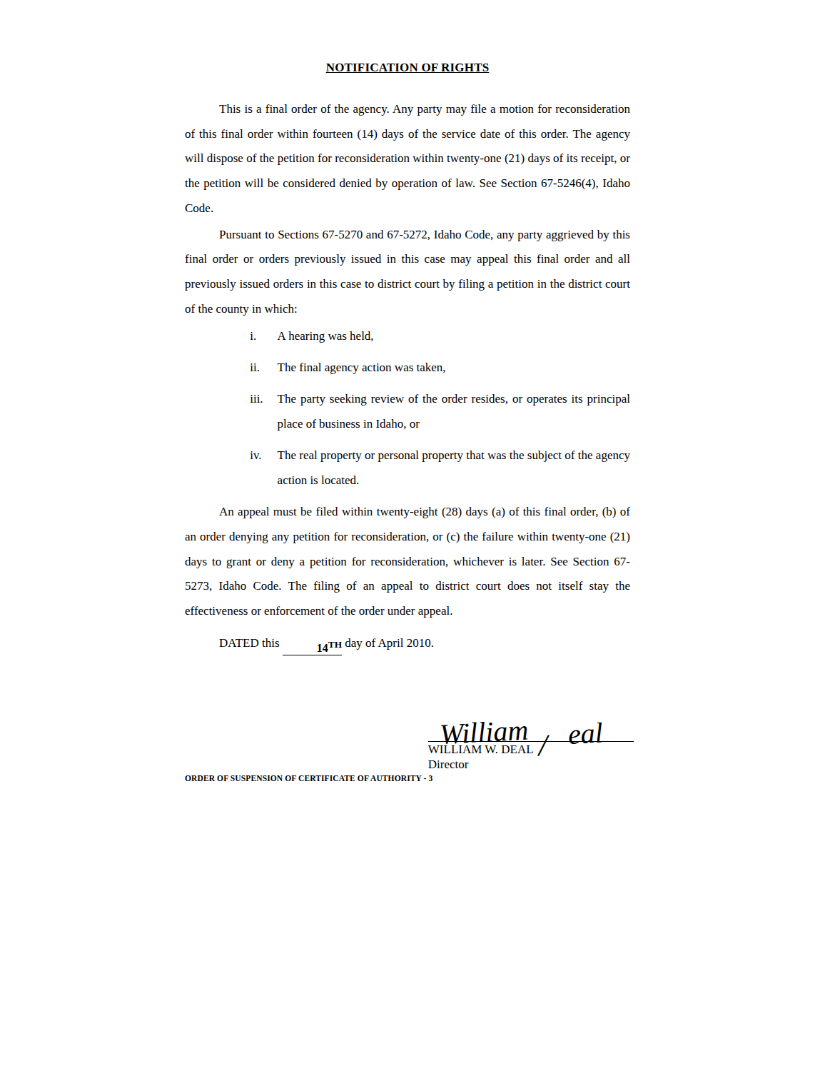NOTIFICATION OF RIGHTS
This is a final order of the agency. Any party may file a motion for reconsideration of this final order within fourteen (14) days of the service date of this order. The agency will dispose of the petition for reconsideration within twenty-one (21) days of its receipt, or the petition will be considered denied by operation of law. See Section 67-5246(4), Idaho Code.
Pursuant to Sections 67-5270 and 67-5272, Idaho Code, any party aggrieved by this final order or orders previously issued in this case may appeal this final order and all previously issued orders in this case to district court by filing a petition in the district court of the county in which:
i. A hearing was held,
ii. The final agency action was taken,
iii. The party seeking review of the order resides, or operates its principal place of business in Idaho, or
iv. The real property or personal property that was the subject of the agency action is located.
An appeal must be filed within twenty-eight (28) days (a) of this final order, (b) of an order denying any petition for reconsideration, or (c) the failure within twenty-one (21) days to grant or deny a petition for reconsideration, whichever is later. See Section 67-5273, Idaho Code. The filing of an appeal to district court does not itself stay the effectiveness or enforcement of the order under appeal.
DATED this 14TH day of April 2010.
William / eal
WILLIAM W. DEAL
Director
ORDER OF SUSPENSION OF CERTIFICATE OF AUTHORITY - 3